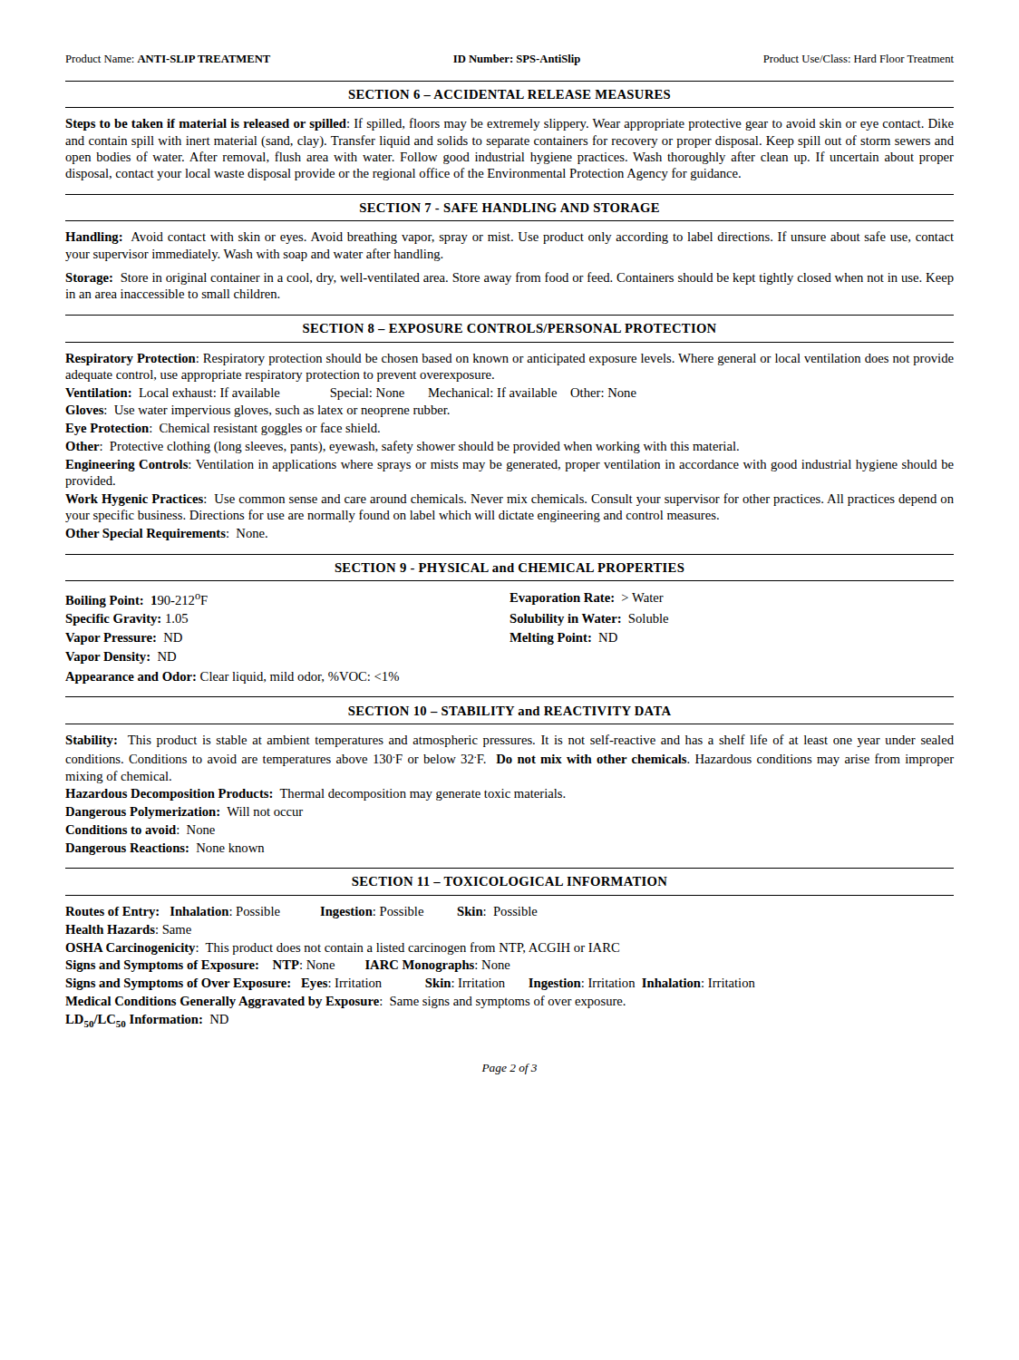Product Name: ANTI-SLIP TREATMENT ID Number: SPS-AntiSlip Product Use/Class: Hard Floor Treatment
SECTION 6 – ACCIDENTAL RELEASE MEASURES
Steps to be taken if material is released or spilled: If spilled, floors may be extremely slippery. Wear appropriate protective gear to avoid skin or eye contact. Dike and contain spill with inert material (sand, clay). Transfer liquid and solids to separate containers for recovery or proper disposal. Keep spill out of storm sewers and open bodies of water. After removal, flush area with water. Follow good industrial hygiene practices. Wash thoroughly after clean up. If uncertain about proper disposal, contact your local waste disposal provide or the regional office of the Environmental Protection Agency for guidance.
SECTION 7 - SAFE HANDLING AND STORAGE
Handling: Avoid contact with skin or eyes. Avoid breathing vapor, spray or mist. Use product only according to label directions. If unsure about safe use, contact your supervisor immediately. Wash with soap and water after handling.
Storage: Store in original container in a cool, dry, well-ventilated area. Store away from food or feed. Containers should be kept tightly closed when not in use. Keep in an area inaccessible to small children.
SECTION 8 – EXPOSURE CONTROLS/PERSONAL PROTECTION
Respiratory Protection: Respiratory protection should be chosen based on known or anticipated exposure levels. Where general or local ventilation does not provide adequate control, use appropriate respiratory protection to prevent overexposure.
Ventilation: Local exhaust: If available Special: None Mechanical: If available Other: None
Gloves: Use water impervious gloves, such as latex or neoprene rubber.
Eye Protection: Chemical resistant goggles or face shield.
Other: Protective clothing (long sleeves, pants), eyewash, safety shower should be provided when working with this material.
Engineering Controls: Ventilation in applications where sprays or mists may be generated, proper ventilation in accordance with good industrial hygiene should be provided.
Work Hygenic Practices: Use common sense and care around chemicals. Never mix chemicals. Consult your supervisor for other practices. All practices depend on your specific business. Directions for use are normally found on label which will dictate engineering and control measures.
Other Special Requirements: None.
SECTION 9 - PHYSICAL and CHEMICAL PROPERTIES
| Boiling Point: 1 90-212 o F | Evaporation Rate: > Water |
| Specific Gravity: 1.05 | Solubility in Water: Soluble |
| Vapor Pressure: ND | Melting Point: ND |
| Vapor Density: ND | |
Appearance and Odor: Clear liquid, mild odor, %VOC: <1%
SECTION 10 – STABILITY and REACTIVITY DATA
Stability: This product is stable at ambient temperatures and atmospheric pressures. It is not self-reactive and has a shelf life of at least one year under sealed conditions. Conditions to avoid are temperatures above 130.F or below 32.F. Do not mix with other chemicals. Hazardous conditions may arise from improper mixing of chemical.
Hazardous Decomposition Products: Thermal decomposition may generate toxic materials.
Dangerous Polymerization: Will not occur
Conditions to avoid: None
Dangerous Reactions: None known
SECTION 11 – TOXICOLOGICAL INFORMATION
Routes of Entry: Inhalation: Possible Ingestion: Possible Skin: Possible
Health Hazards: Same
OSHA Carcinogenicity: This product does not contain a listed carcinogen from NTP, ACGIH or IARC
Signs and Symptoms of Exposure: NTP: None IARC Monographs: None
Signs and Symptoms of Over Exposure: Eyes: Irritation Skin: Irritation Ingestion: Irritation Inhalation: Irritation
Medical Conditions Generally Aggravated by Exposure: Same signs and symptoms of over exposure.
LD50/LC50 Information: ND
Page 2 of 3